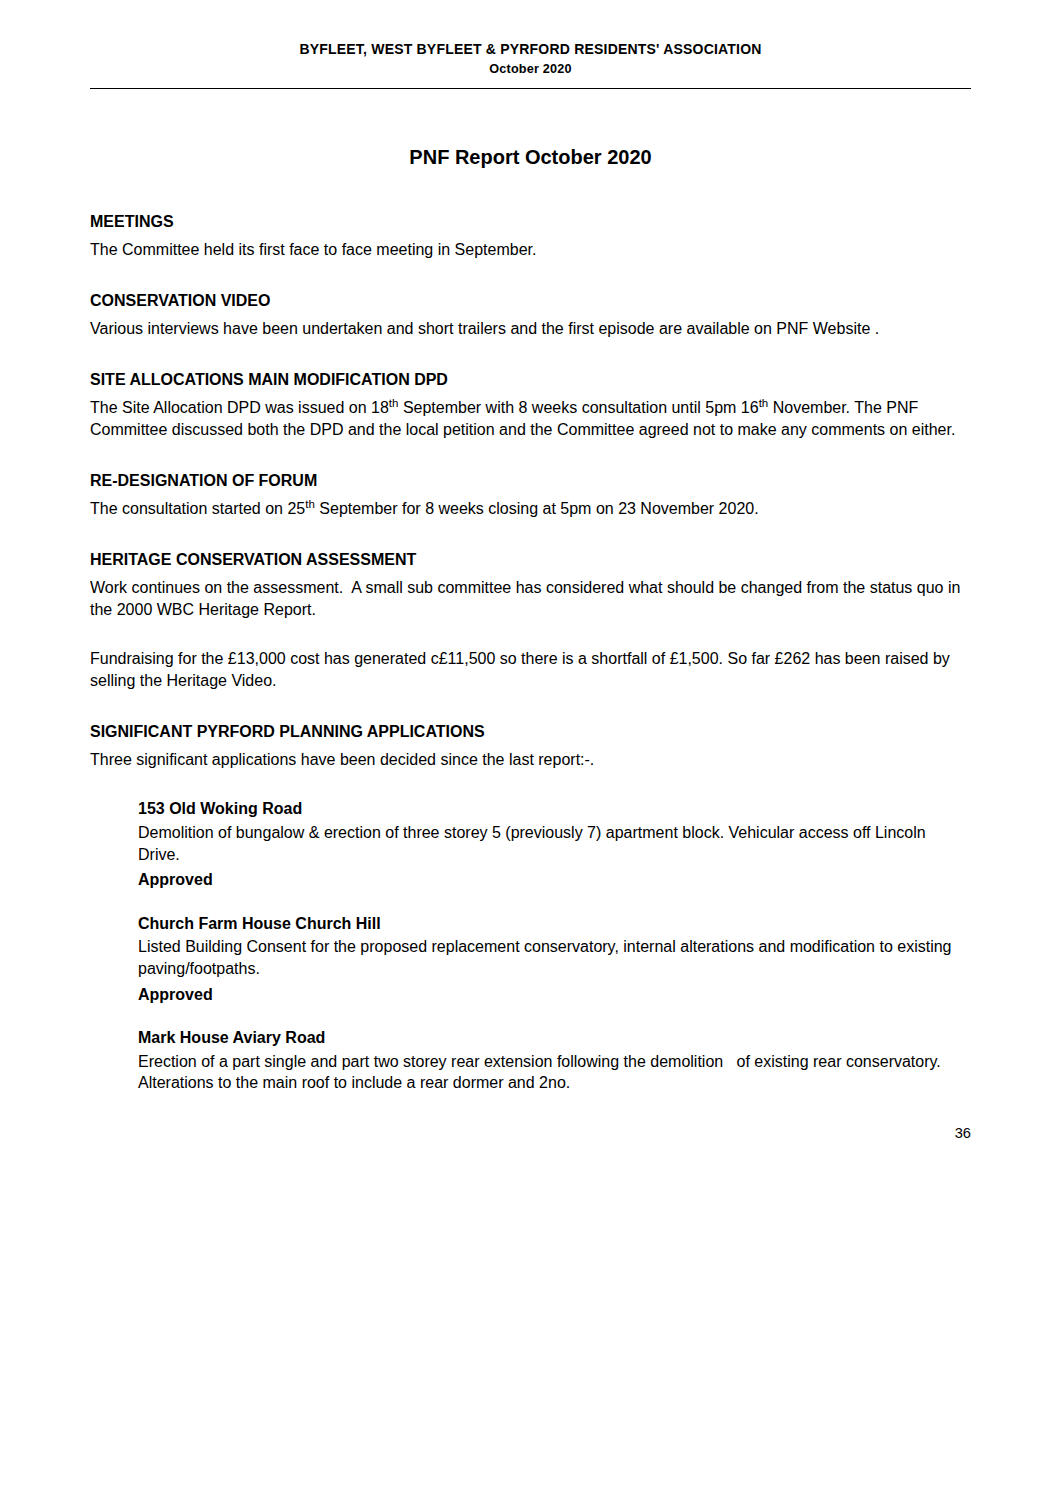BYFLEET, WEST BYFLEET & PYRFORD RESIDENTS' ASSOCIATION
October 2020
PNF Report October 2020
MEETINGS
The Committee held its first face to face meeting in September.
CONSERVATION VIDEO
Various interviews have been undertaken and short trailers and the first episode are available on PNF Website .
SITE ALLOCATIONS MAIN MODIFICATION DPD
The Site Allocation DPD was issued on 18th September with 8 weeks consultation until 5pm 16th November. The PNF Committee discussed both the DPD and the local petition and the Committee agreed not to make any comments on either.
RE-DESIGNATION OF FORUM
The consultation started on 25th September for 8 weeks closing at 5pm on 23 November 2020.
HERITAGE CONSERVATION ASSESSMENT
Work continues on the assessment. A small sub committee has considered what should be changed from the status quo in the 2000 WBC Heritage Report.
Fundraising for the £13,000 cost has generated c£11,500 so there is a shortfall of £1,500. So far £262 has been raised by selling the Heritage Video.
SIGNIFICANT PYRFORD PLANNING APPLICATIONS
Three significant applications have been decided since the last report:-.
153 Old Woking Road
Demolition of bungalow & erection of three storey 5 (previously 7) apartment block. Vehicular access off Lincoln Drive.
Approved
Church Farm House Church Hill
Listed Building Consent for the proposed replacement conservatory, internal alterations and modification to existing paving/footpaths.
Approved
Mark House Aviary Road
Erection of a part single and part two storey rear extension following the demolition of existing rear conservatory. Alterations to the main roof to include a rear dormer and 2no.
36